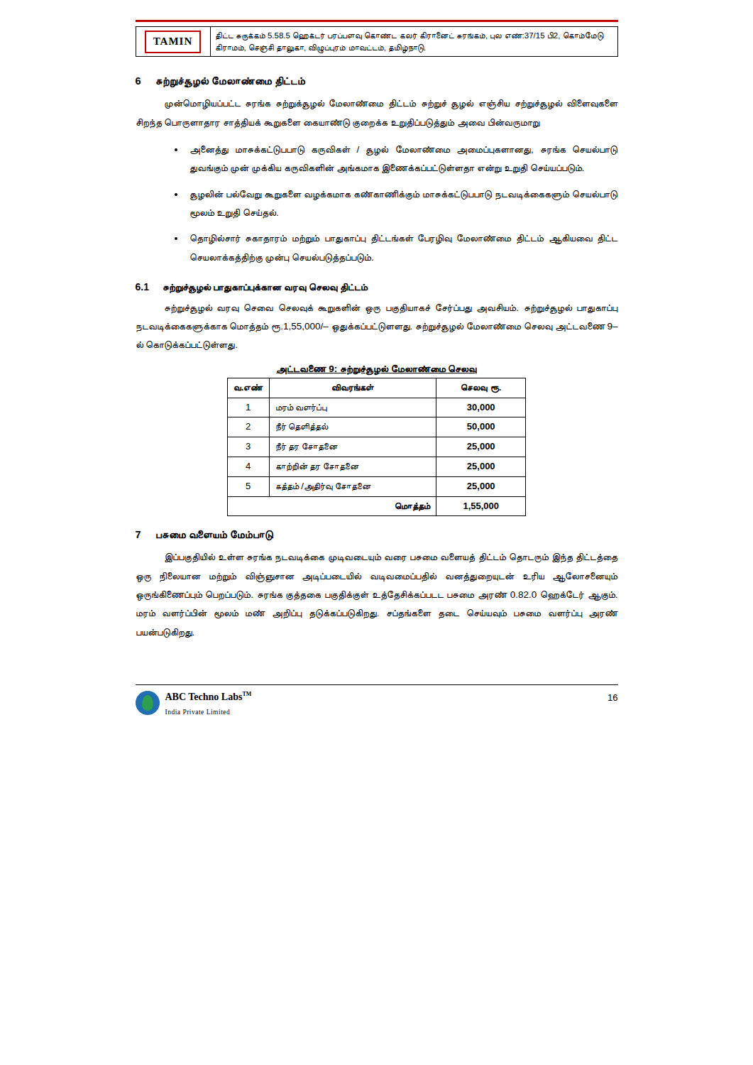| TAMIN | திட்ட சுருக்கம் 5.58.5 ஹெக்டர் பரப்பளவு கொண்ட கலர் கிரானைட் சுரங்கம், புல எண்:37/15 பி2, கொம்மேடு கிராமம், செஞ்சி தாலுகா, விழுப்புரம் மாவட்டம், தமிழ்நாடு. |
6சுற்றுச்சூழல் மேலாண்மை திட்டம்
முன்மொழியப்பட்ட சுரங்க சுற்றுக்சூழல் மேலாண்மை திட்டம் சுற்றுச் சூழல் எஞ்சிய சற்றுச்சூழல் விளைவுகளை சிறந்த பொருளாதார சாத்தியக் கூறுகளை கையாண்டு குறைக்க உறுதிப்படுத்தும் அவை பின்வருமாறு
அனைத்து மாசுக்கட்டுபபாடு கருவிகள் / சூழல் மேலாண்மை அமைப்புகளானது, சுரங்க செயல்பாடு துவங்கும் முன் முக்கிய கருவிகளின் அங்கமாக இணைக்கப்பட்டுள்ளதா என்று உறுதி செய்யப்படும்.
சூழலின் பல்வேறு கூறுகளை வழக்கமாக கண்காணிக்கும் மாசுக்கட்டுபபாடு நடவடிக்கைகளும் செயல்பாடு மூலம் உறுதி செய்தல்.
தொழில்சார் சுகாதாரம் மற்றும் பாதுகாப்பு திட்டங்கள் பேரழிவு மேலாண்மை திட்டம் ஆகியவை திட்ட செயலாக்கத்திற்கு முன்பு செயல்படுத்தப்படும்.
6.1சுற்றுச்சூழல் பாதுகாப்புக்கான வரவு செலவு திட்டம்
சுற்றுச்சூழல் வரவு செவை செலவுக் கூறுகளின் ஒரு பகுதியாகச் சேர்ப்பது அவசியம். சுற்றுச்சூழல் பாதுகாப்பு நடவடிக்கைகளுக்காக மொத்தம் ரூ.1,55,000/– ஒதுக்கப்பட்டுளளது. சுற்றுச்சூழல் மேலாண்மை செலவு அட்டவணை 9–ல் கொடுக்கப்பட்டுள்ளது.
அட்டவணை 9: சுற்றுச்சூழல் மேலாண்மை செலவு
| வ.எண் | விவரங்கள் | செலவு ரூ. |
| --- | --- | --- |
| 1 | மரம் வளர்ப்பு | 30,000 |
| 2 | நீர் தெளித்தல் | 50,000 |
| 3 | நீர் தர சோதனை | 25,000 |
| 4 | காற்றின் தர சோதனை | 25,000 |
| 5 | சுத்தம் /அதிர்வு சோதனை | 25,000 |
| மொத்தம் | 1,55,000 |
7பசுமை வளையம் மேம்பாடு
இப்பகுதியில் உள்ள சுரங்க நடவடிக்கை முடிவடையும் வரை பசுமை வளையத் திட்டம் தொடரும் இந்த திட்டத்தை ஒரு நிலையான மற்றும் விஞ்ஞுசான அடிப்படையில் வடிவமைப்பதில் வனத்துறையுடன் உரிய ஆலோசனையும் ஒருங்கிணைப்பும் பெறப்படும். சுரங்க குத்தகை பகுதிக்குள் உத்தேசிக்கப்படட பசுமை அரண் 0.82.0 ஹெக்டேர் ஆகும். மரம் வளர்ப்பின் மூலம் மண் அறிப்பு தடுக்கப்படுகிறது. சப்தங்களை தடை செய்யவும் பசுமை வளர்ப்பு அரண் பயன்படுகிறது.
ABC Techno LabsTM
India Private Limited
16